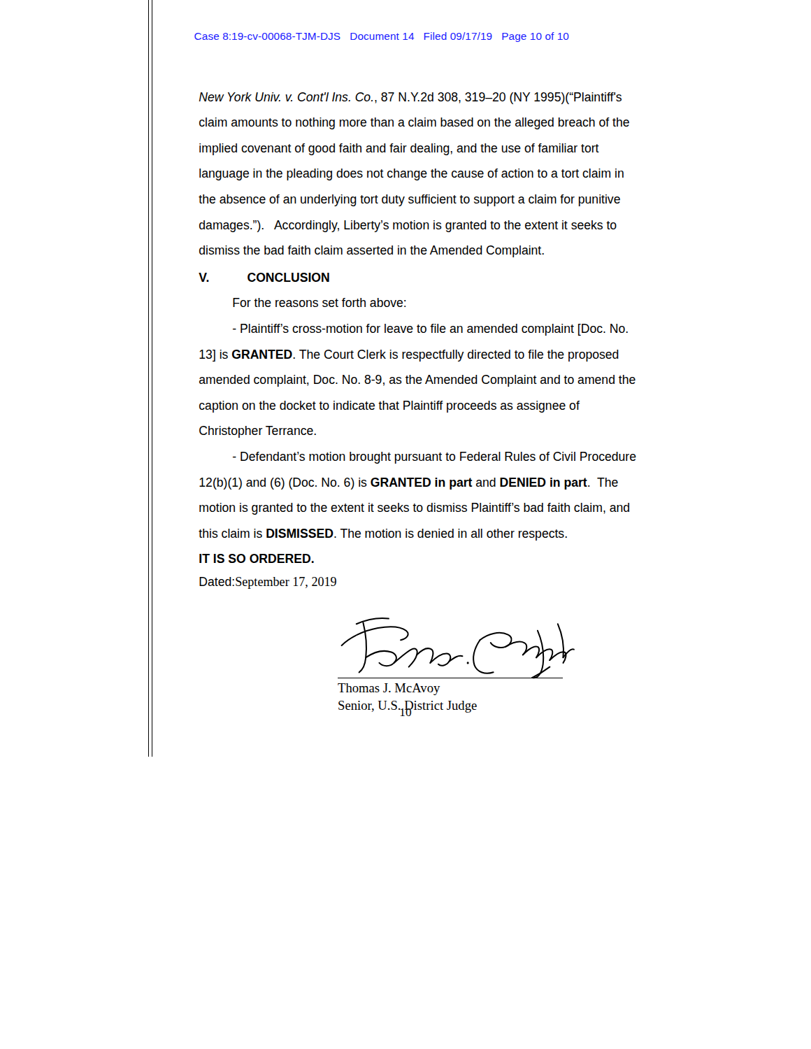Case 8:19-cv-00068-TJM-DJS Document 14 Filed 09/17/19 Page 10 of 10
New York Univ. v. Cont'l Ins. Co., 87 N.Y.2d 308, 319–20 (NY 1995)(“Plaintiff's claim amounts to nothing more than a claim based on the alleged breach of the implied covenant of good faith and fair dealing, and the use of familiar tort language in the pleading does not change the cause of action to a tort claim in the absence of an underlying tort duty sufficient to support a claim for punitive damages.”). Accordingly, Liberty’s motion is granted to the extent it seeks to dismiss the bad faith claim asserted in the Amended Complaint.
V. CONCLUSION
For the reasons set forth above:
- Plaintiff’s cross-motion for leave to file an amended complaint [Doc. No. 13] is GRANTED. The Court Clerk is respectfully directed to file the proposed amended complaint, Doc. No. 8-9, as the Amended Complaint and to amend the caption on the docket to indicate that Plaintiff proceeds as assignee of Christopher Terrance.
- Defendant’s motion brought pursuant to Federal Rules of Civil Procedure 12(b)(1) and (6) (Doc. No. 6) is GRANTED in part and DENIED in part. The motion is granted to the extent it seeks to dismiss Plaintiff’s bad faith claim, and this claim is DISMISSED. The motion is denied in all other respects.
IT IS SO ORDERED.
Dated:September 17, 2019
Thomas J. McAvoy
Senior, U.S. District Judge
10